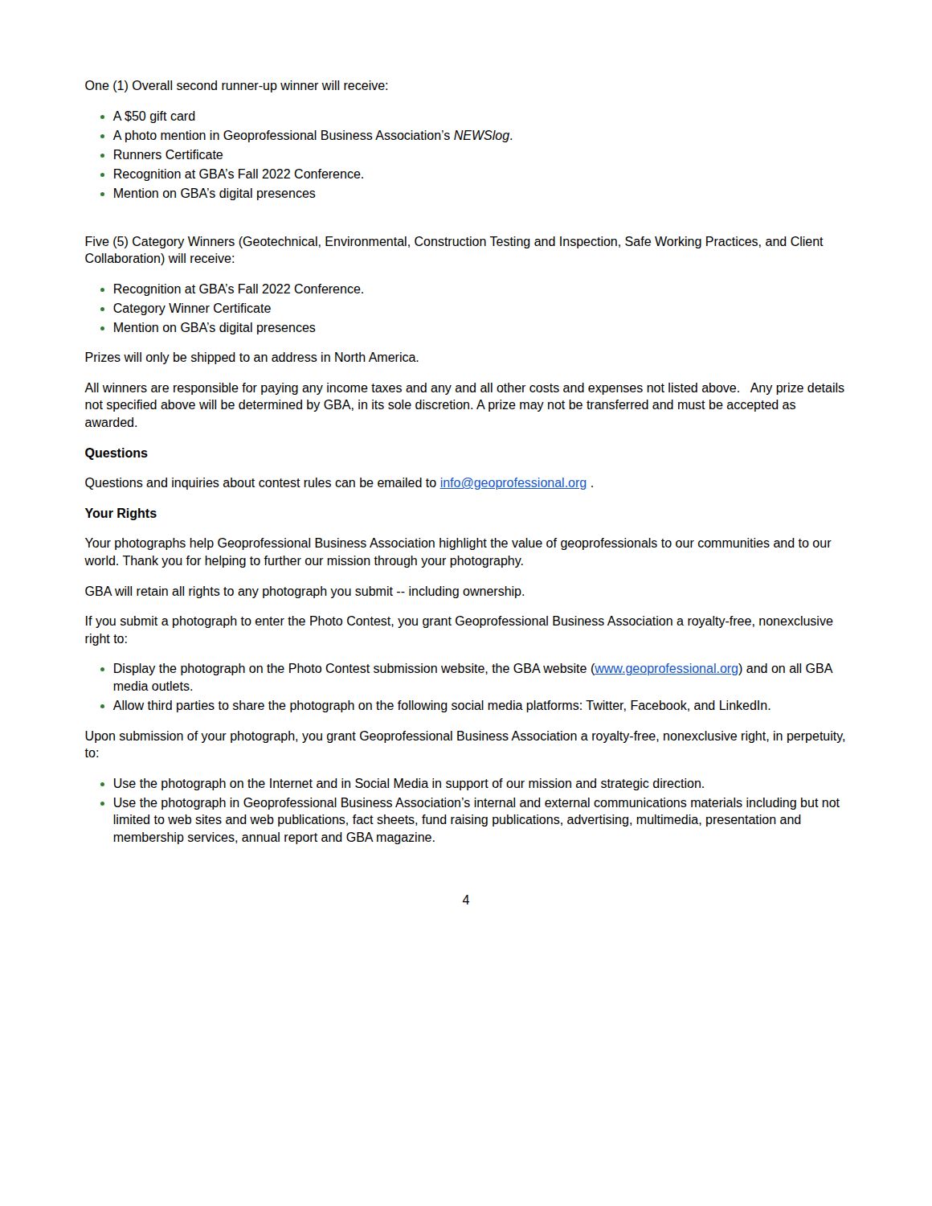One (1) Overall second runner-up winner will receive:
A $50 gift card
A photo mention in Geoprofessional Business Association’s NEWSlog.
Runners Certificate
Recognition at GBA’s Fall 2022 Conference.
Mention on GBA’s digital presences
Five (5) Category Winners (Geotechnical, Environmental, Construction Testing and Inspection, Safe Working Practices, and Client Collaboration) will receive:
Recognition at GBA’s Fall 2022 Conference.
Category Winner Certificate
Mention on GBA’s digital presences
Prizes will only be shipped to an address in North America.
All winners are responsible for paying any income taxes and any and all other costs and expenses not listed above. Any prize details not specified above will be determined by GBA, in its sole discretion. A prize may not be transferred and must be accepted as awarded.
Questions
Questions and inquiries about contest rules can be emailed to info@geoprofessional.org .
Your Rights
Your photographs help Geoprofessional Business Association highlight the value of geoprofessionals to our communities and to our world. Thank you for helping to further our mission through your photography.
GBA will retain all rights to any photograph you submit -- including ownership.
If you submit a photograph to enter the Photo Contest, you grant Geoprofessional Business Association a royalty-free, nonexclusive right to:
Display the photograph on the Photo Contest submission website, the GBA website (www.geoprofessional.org) and on all GBA media outlets.
Allow third parties to share the photograph on the following social media platforms: Twitter, Facebook, and LinkedIn.
Upon submission of your photograph, you grant Geoprofessional Business Association a royalty-free, nonexclusive right, in perpetuity, to:
Use the photograph on the Internet and in Social Media in support of our mission and strategic direction.
Use the photograph in Geoprofessional Business Association’s internal and external communications materials including but not limited to web sites and web publications, fact sheets, fund raising publications, advertising, multimedia, presentation and membership services, annual report and GBA magazine.
4